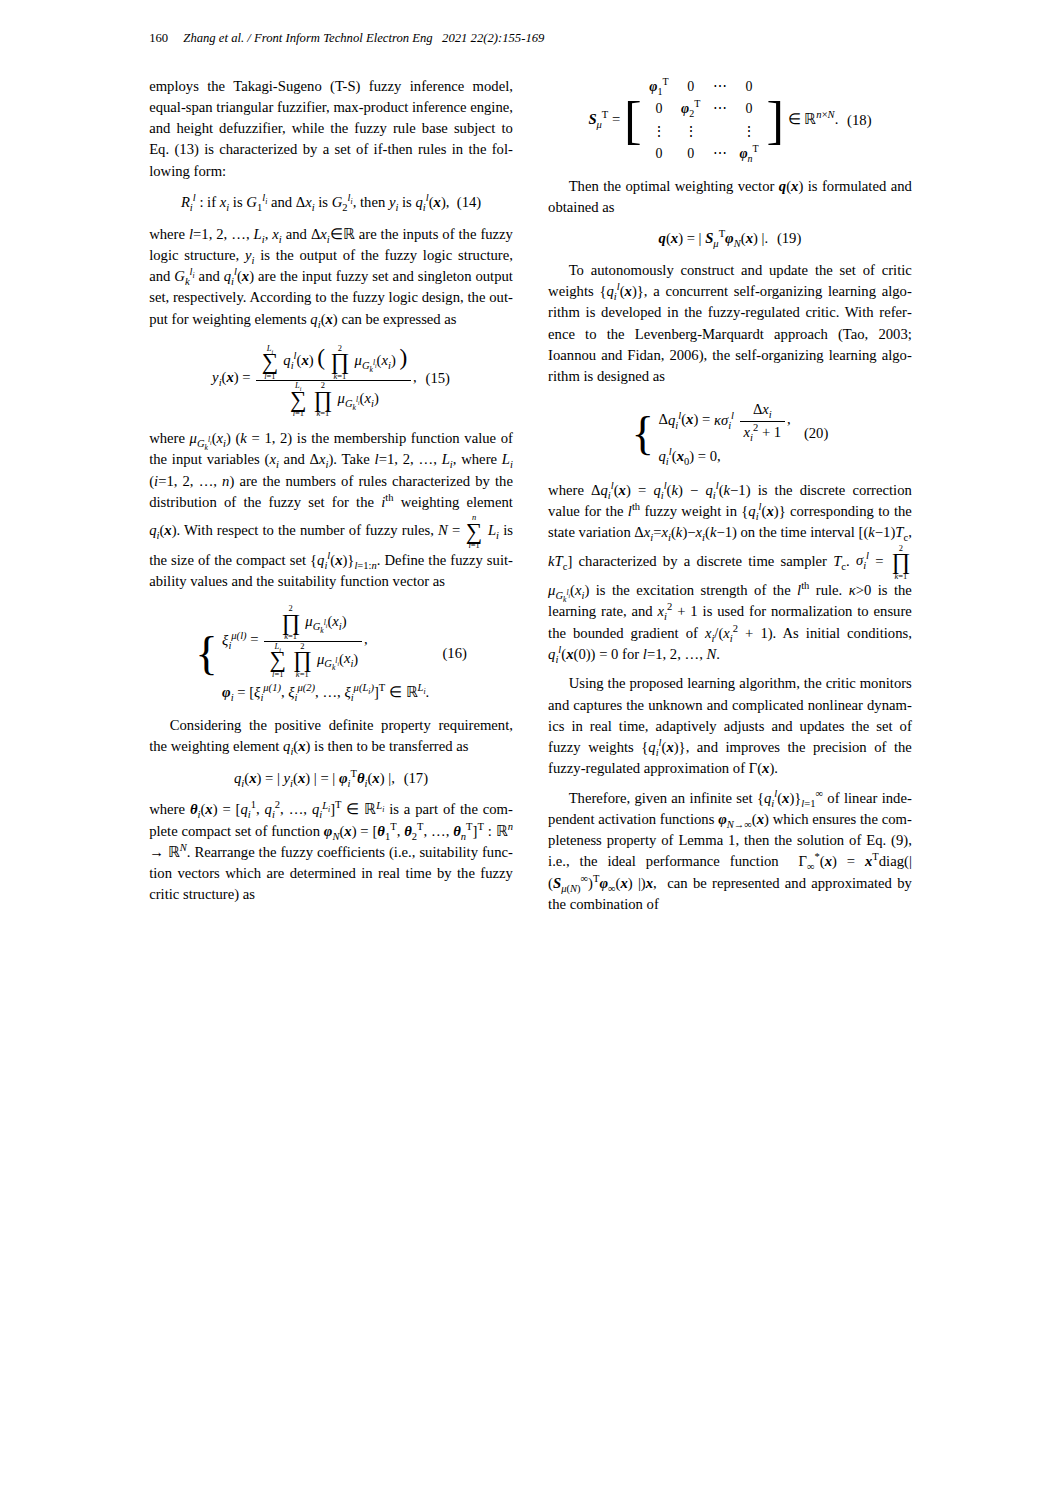160 Zhang et al. / Front Inform Technol Electron Eng 2021 22(2):155-169
employs the Takagi-Sugeno (T-S) fuzzy inference model, equal-span triangular fuzzifier, max-product inference engine, and height defuzzifier, while the fuzzy rule base subject to Eq. (13) is characterized by a set of if-then rules in the following form:
Ril : if xi is G1li and Δxi is G2li, then yi is qil(x), (14)
where l=1, 2, …, Li, xi and Δxi∈ℝ are the inputs of the fuzzy logic structure, yi is the output of the fuzzy logic structure, and Gkli and qil(x) are the input fuzzy set and singleton output set, respectively. According to the fuzzy logic design, the output for weighting elements qi(x) can be expressed as
yi(x) = Li∑l=1 qil(x) ( 2∏k=1 μGkli(xi) ) Li∑l=1 2∏k=1 μGkli(xi) , (15)
where μGkli(xi) (k = 1, 2) is the membership function value of the input variables (xi and Δxi). Take l=1, 2, …, Li, where Li (i=1, 2, …, n) are the numbers of rules characterized by the distribution of the fuzzy set for the ith weighting element qi(x). With respect to the number of fuzzy rules, N = n∑i=1 Li is the size of the compact set {qil(x)}l=1:n. Define the fuzzy suitability values and the suitability function vector as
{
| ξ i μ(l) = 2 ∏ k =1 μ G k l i ( x i ) L i ∑ l =1 2 ∏ k =1 μ G k l i ( x i ) , |
| φ i = [ ξ i μ(1) , ξ i μ(2) , …, ξ i μ(L i ) ] T ∈ ℝ L i . |
(16)
Considering the positive definite property requirement, the weighting element qi(x) is then to be transferred as
qi(x) = | yi(x) | = | φiTθi(x) |, (17)
where θi(x) = [qi1, qi2, …, qiLi]T ∈ ℝLi is a part of the complete compact set of function φN(x) = [θ1T, θ2T, …, θnT]T : ℝn → ℝN. Rearrange the fuzzy coefficients (i.e., suitability function vectors which are determined in real time by the fuzzy critic structure) as
SμT = [
| φ 1 T | 0 | ⋯ | 0 |
| 0 | φ 2 T | ⋯ | 0 |
| ⋮ | ⋮ | | ⋮ |
| 0 | 0 | ⋯ | φ n T |
] ∈ ℝn×N. (18)
Then the optimal weighting vector q(x) is formulated and obtained as
q(x) = | SμTφN(x) |. (19)
To autonomously construct and update the set of critic weights {qil(x)}, a concurrent self-organizing learning algorithm is developed in the fuzzy-regulated critic. With reference to the Levenberg-Marquardt approach (Tao, 2003; Ioannou and Fidan, 2006), the self-organizing learning algorithm is designed as
{
| Δ q i l ( x ) = κσ i l Δ x i x i 2 + 1 , |
| q i l ( x 0 ) = 0, |
(20)
where Δqil(x) = qil(k) − qil(k−1) is the discrete correction value for the lth fuzzy weight in {qil(x)} corresponding to the state variation Δxi=xi(k)−xi(k−1) on the time interval [(k−1)Tc, kTc] characterized by a discrete time sampler Tc. σil = 2∏k=1 μGkli(xi) is the excitation strength of the lth rule. κ>0 is the learning rate, and xi2 + 1 is used for normalization to ensure the bounded gradient of xi/(xi2 + 1). As initial conditions, qil(x(0)) = 0 for l=1, 2, …, N.
Using the proposed learning algorithm, the critic monitors and captures the unknown and complicated nonlinear dynamics in real time, adaptively adjusts and updates the set of fuzzy weights {qil(x)}, and improves the precision of the fuzzy-regulated approximation of Γ(x).
Therefore, given an infinite set {qil(x)}l=1∞ of linear independent activation functions φN→∞(x) which ensures the completeness property of Lemma 1, then the solution of Eq. (9), i.e., the ideal performance function Γ∞*(x) = xTdiag(| (Sμ(N)∞)Tφ∞(x) |)x, can be represented and approximated by the combination of